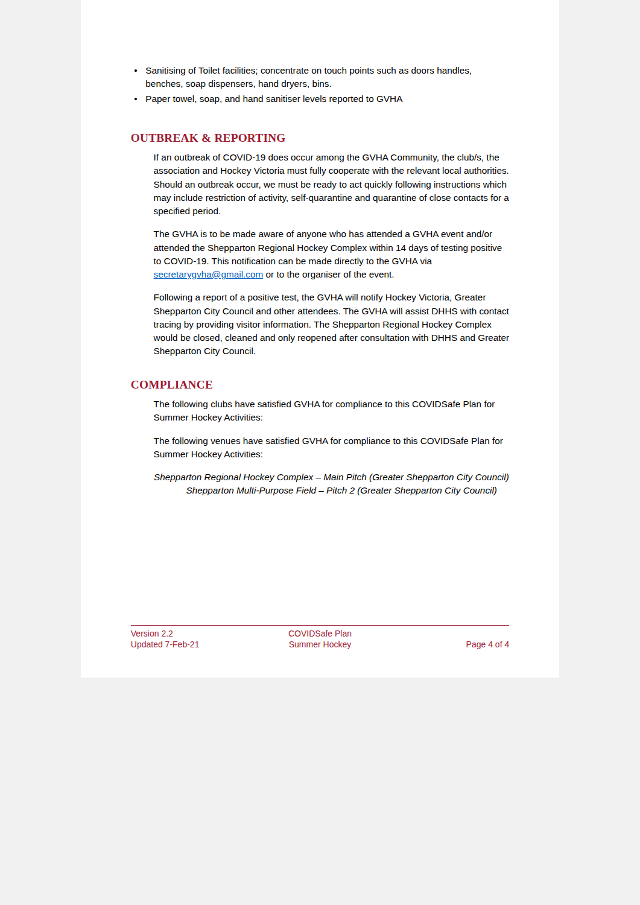Sanitising of Toilet facilities; concentrate on touch points such as doors handles, benches, soap dispensers, hand dryers, bins.
Paper towel, soap, and hand sanitiser levels reported to GVHA
OUTBREAK & REPORTING
If an outbreak of COVID-19 does occur among the GVHA Community, the club/s, the association and Hockey Victoria must fully cooperate with the relevant local authorities. Should an outbreak occur, we must be ready to act quickly following instructions which may include restriction of activity, self-quarantine and quarantine of close contacts for a specified period.
The GVHA is to be made aware of anyone who has attended a GVHA event and/or attended the Shepparton Regional Hockey Complex within 14 days of testing positive to COVID-19. This notification can be made directly to the GVHA via secretarygvha@gmail.com or to the organiser of the event.
Following a report of a positive test, the GVHA will notify Hockey Victoria, Greater Shepparton City Council and other attendees. The GVHA will assist DHHS with contact tracing by providing visitor information. The Shepparton Regional Hockey Complex would be closed, cleaned and only reopened after consultation with DHHS and Greater Shepparton City Council.
COMPLIANCE
The following clubs have satisfied GVHA for compliance to this COVIDSafe Plan for Summer Hockey Activities:
The following venues have satisfied GVHA for compliance to this COVIDSafe Plan for Summer Hockey Activities:
Shepparton Regional Hockey Complex – Main Pitch (Greater Shepparton City Council)
Shepparton Multi-Purpose Field – Pitch 2 (Greater Shepparton City Council)
| Version 2.2 | COVIDSafe Plan | |
| Updated 7-Feb-21 | Summer Hockey | Page 4 of 4 |